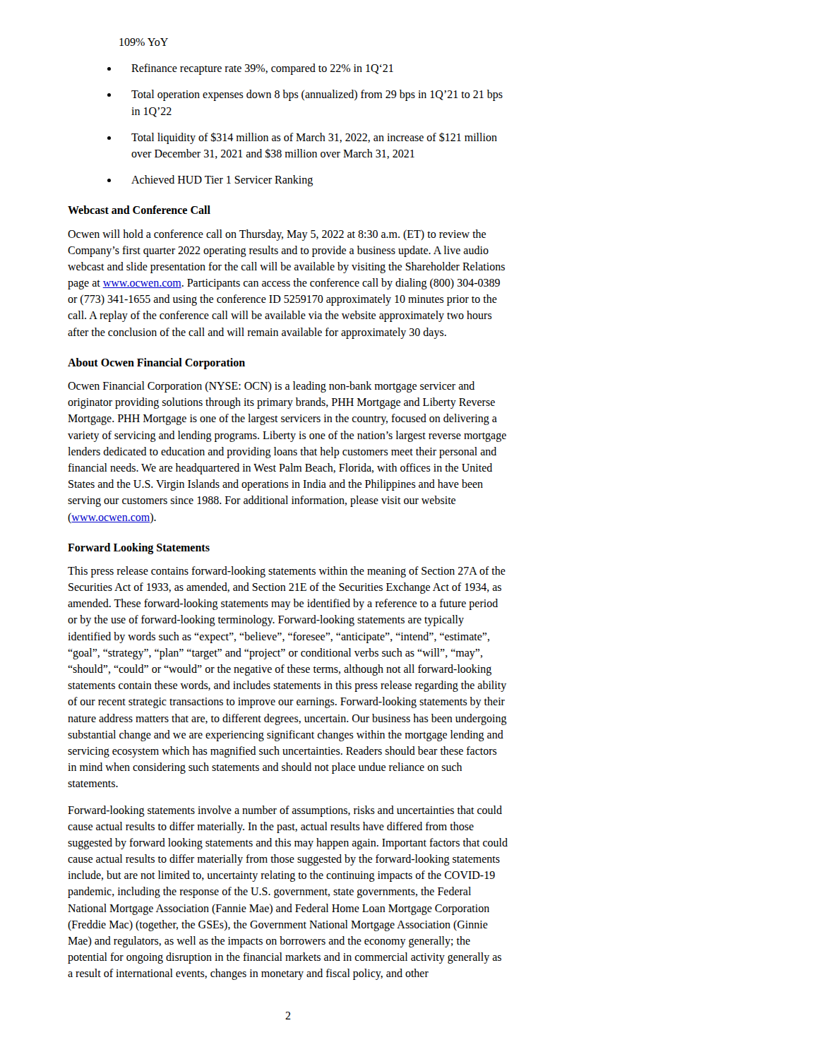109% YoY
Refinance recapture rate 39%, compared to 22% in 1Q‘21
Total operation expenses down 8 bps (annualized) from 29 bps in 1Q’21 to 21 bps in 1Q’22
Total liquidity of $314 million as of March 31, 2022, an increase of $121 million over December 31, 2021 and $38 million over March 31, 2021
Achieved HUD Tier 1 Servicer Ranking
Webcast and Conference Call
Ocwen will hold a conference call on Thursday, May 5, 2022 at 8:30 a.m. (ET) to review the Company’s first quarter 2022 operating results and to provide a business update. A live audio webcast and slide presentation for the call will be available by visiting the Shareholder Relations page at www.ocwen.com. Participants can access the conference call by dialing (800) 304-0389 or (773) 341-1655 and using the conference ID 5259170 approximately 10 minutes prior to the call. A replay of the conference call will be available via the website approximately two hours after the conclusion of the call and will remain available for approximately 30 days.
About Ocwen Financial Corporation
Ocwen Financial Corporation (NYSE: OCN) is a leading non-bank mortgage servicer and originator providing solutions through its primary brands, PHH Mortgage and Liberty Reverse Mortgage. PHH Mortgage is one of the largest servicers in the country, focused on delivering a variety of servicing and lending programs. Liberty is one of the nation’s largest reverse mortgage lenders dedicated to education and providing loans that help customers meet their personal and financial needs. We are headquartered in West Palm Beach, Florida, with offices in the United States and the U.S. Virgin Islands and operations in India and the Philippines and have been serving our customers since 1988. For additional information, please visit our website (www.ocwen.com).
Forward Looking Statements
This press release contains forward-looking statements within the meaning of Section 27A of the Securities Act of 1933, as amended, and Section 21E of the Securities Exchange Act of 1934, as amended. These forward-looking statements may be identified by a reference to a future period or by the use of forward-looking terminology. Forward-looking statements are typically identified by words such as “expect”, “believe”, “foresee”, “anticipate”, “intend”, “estimate”, “goal”, “strategy”, “plan” “target” and “project” or conditional verbs such as “will”, “may”, “should”, “could” or “would” or the negative of these terms, although not all forward-looking statements contain these words, and includes statements in this press release regarding the ability of our recent strategic transactions to improve our earnings. Forward-looking statements by their nature address matters that are, to different degrees, uncertain. Our business has been undergoing substantial change and we are experiencing significant changes within the mortgage lending and servicing ecosystem which has magnified such uncertainties. Readers should bear these factors in mind when considering such statements and should not place undue reliance on such statements.
Forward-looking statements involve a number of assumptions, risks and uncertainties that could cause actual results to differ materially. In the past, actual results have differed from those suggested by forward looking statements and this may happen again. Important factors that could cause actual results to differ materially from those suggested by the forward-looking statements include, but are not limited to, uncertainty relating to the continuing impacts of the COVID-19 pandemic, including the response of the U.S. government, state governments, the Federal National Mortgage Association (Fannie Mae) and Federal Home Loan Mortgage Corporation (Freddie Mac) (together, the GSEs), the Government National Mortgage Association (Ginnie Mae) and regulators, as well as the impacts on borrowers and the economy generally; the potential for ongoing disruption in the financial markets and in commercial activity generally as a result of international events, changes in monetary and fiscal policy, and other
2